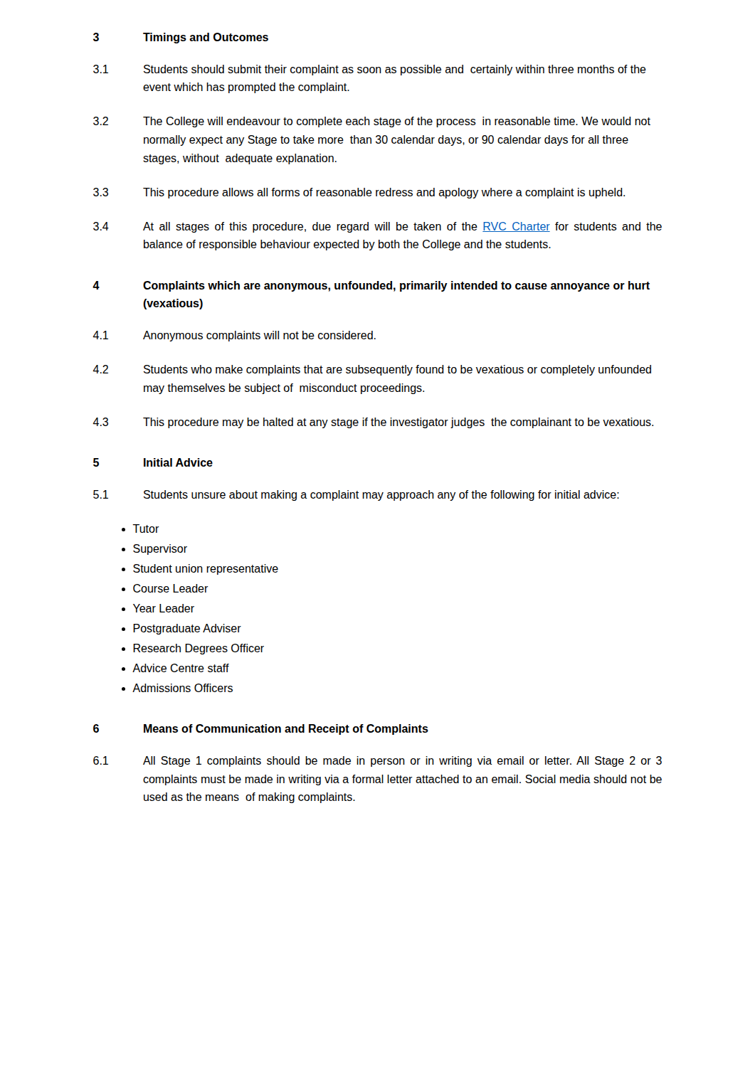3
Timings and Outcomes
3.1 Students should submit their complaint as soon as possible and certainly within three months of the event which has prompted the complaint.
3.2 The College will endeavour to complete each stage of the process in reasonable time. We would not normally expect any Stage to take more than 30 calendar days, or 90 calendar days for all three stages, without adequate explanation.
3.3 This procedure allows all forms of reasonable redress and apology where a complaint is upheld.
3.4 At all stages of this procedure, due regard will be taken of the RVC Charter for students and the balance of responsible behaviour expected by both the College and the students.
4
Complaints which are anonymous, unfounded, primarily intended to cause annoyance or hurt (vexatious)
4.1 Anonymous complaints will not be considered.
4.2 Students who make complaints that are subsequently found to be vexatious or completely unfounded may themselves be subject of misconduct proceedings.
4.3 This procedure may be halted at any stage if the investigator judges the complainant to be vexatious.
5
Initial Advice
5.1 Students unsure about making a complaint may approach any of the following for initial advice:
Tutor
Supervisor
Student union representative
Course Leader
Year Leader
Postgraduate Adviser
Research Degrees Officer
Advice Centre staff
Admissions Officers
6
Means of Communication and Receipt of Complaints
6.1 All Stage 1 complaints should be made in person or in writing via email or letter. All Stage 2 or 3 complaints must be made in writing via a formal letter attached to an email. Social media should not be used as the means of making complaints.